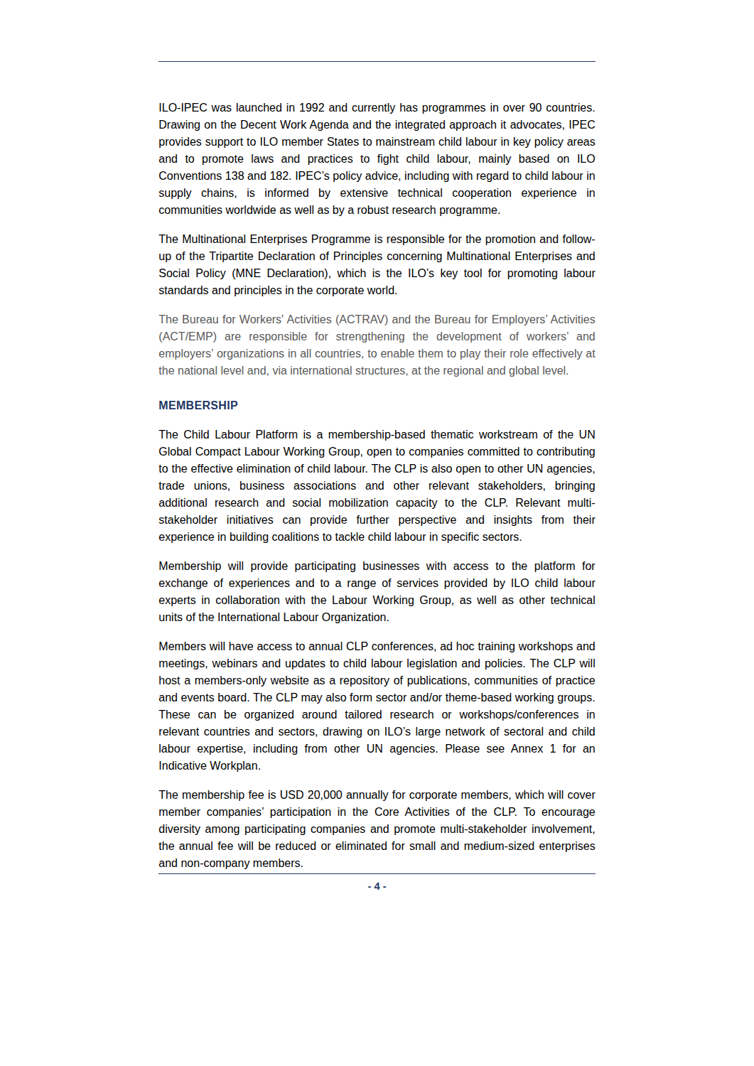ILO-IPEC was launched in 1992 and currently has programmes in over 90 countries. Drawing on the Decent Work Agenda and the integrated approach it advocates, IPEC provides support to ILO member States to mainstream child labour in key policy areas and to promote laws and practices to fight child labour, mainly based on ILO Conventions 138 and 182. IPEC’s policy advice, including with regard to child labour in supply chains, is informed by extensive technical cooperation experience in communities worldwide as well as by a robust research programme.
The Multinational Enterprises Programme is responsible for the promotion and follow-up of the Tripartite Declaration of Principles concerning Multinational Enterprises and Social Policy (MNE Declaration), which is the ILO’s key tool for promoting labour standards and principles in the corporate world.
The Bureau for Workers' Activities (ACTRAV) and the Bureau for Employers’ Activities (ACT/EMP) are responsible for strengthening the development of workers’ and employers’ organizations in all countries, to enable them to play their role effectively at the national level and, via international structures, at the regional and global level.
MEMBERSHIP
The Child Labour Platform is a membership-based thematic workstream of the UN Global Compact Labour Working Group, open to companies committed to contributing to the effective elimination of child labour. The CLP is also open to other UN agencies, trade unions, business associations and other relevant stakeholders, bringing additional research and social mobilization capacity to the CLP. Relevant multi-stakeholder initiatives can provide further perspective and insights from their experience in building coalitions to tackle child labour in specific sectors.
Membership will provide participating businesses with access to the platform for exchange of experiences and to a range of services provided by ILO child labour experts in collaboration with the Labour Working Group, as well as other technical units of the International Labour Organization.
Members will have access to annual CLP conferences, ad hoc training workshops and meetings, webinars and updates to child labour legislation and policies. The CLP will host a members-only website as a repository of publications, communities of practice and events board. The CLP may also form sector and/or theme-based working groups. These can be organized around tailored research or workshops/conferences in relevant countries and sectors, drawing on ILO’s large network of sectoral and child labour expertise, including from other UN agencies. Please see Annex 1 for an Indicative Workplan.
The membership fee is USD 20,000 annually for corporate members, which will cover member companies’ participation in the Core Activities of the CLP. To encourage diversity among participating companies and promote multi-stakeholder involvement, the annual fee will be reduced or eliminated for small and medium-sized enterprises and non-company members.
- 4 -